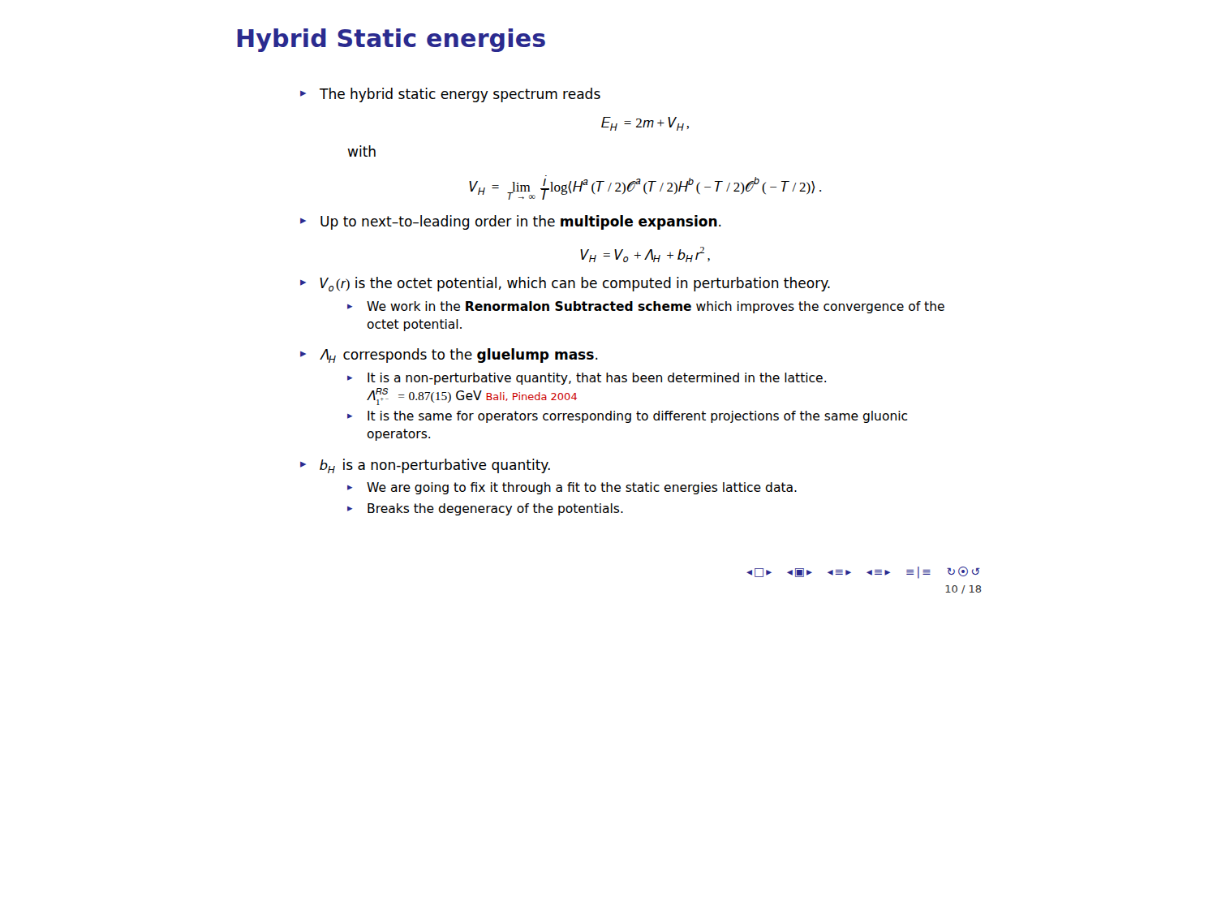Hybrid Static energies
The hybrid static energy spectrum reads
EH = 2m + VH ,
with
VH = lim T→∞ iT log ⟨ Ha (T/2) 𝒪a (T/2) Hb (−T/2) 𝒪b (−T/2) ⟩ .
Up to next–to–leading order in the multipole expansion.
VH = Vo + ΛH + bH r2 ,
Vo(r) is the octet potential, which can be computed in perturbation theory.
We work in the Renormalon Subtracted scheme which improves the convergence of the octet potential.
ΛH corresponds to the gluelump mass.
It is a non-perturbative quantity, that has been determined in the lattice.
Λ1+−RS = 0.87(15) GeV Bali, Pineda 2004
It is the same for operators corresponding to different projections of the same gluonic operators.
bH is a non-perturbative quantity.
We are going to fix it through a fit to the static energies lattice data.
Breaks the degeneracy of the potentials.
◂□▸ ◂▣▸ ◂≡▸ ◂≡▸ ≡|≡ ↻⦿↺
10 / 18